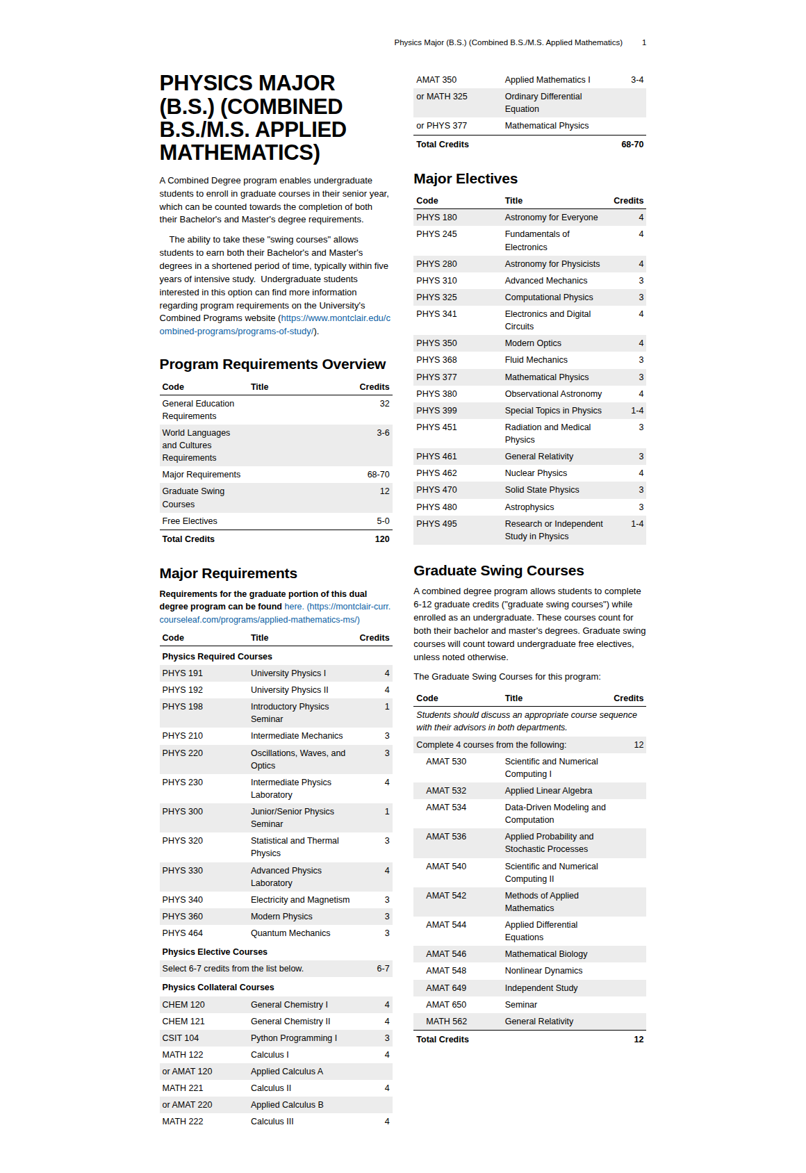Physics Major (B.S.) (Combined B.S./M.S. Applied Mathematics)1
PHYSICS MAJOR (B.S.) (COMBINED B.S./M.S. APPLIED MATHEMATICS)
A Combined Degree program enables undergraduate students to enroll in graduate courses in their senior year, which can be counted towards the completion of both their Bachelor's and Master's degree requirements.
The ability to take these "swing courses" allows students to earn both their Bachelor's and Master's degrees in a shortened period of time, typically within five years of intensive study. Undergraduate students interested in this option can find more information regarding program requirements on the University's Combined Programs website (https://www.montclair.edu/combined-programs/programs-of-study/).
Program Requirements Overview
| Code | Title | Credits |
| --- | --- | --- |
| General Education Requirements | | 32 |
| World Languages and Cultures Requirements | | 3-6 |
| Major Requirements | | 68-70 |
| Graduate Swing Courses | | 12 |
| Free Electives | | 5-0 |
| Total Credits | | 120 |
Major Requirements
Requirements for the graduate portion of this dual degree program can be found here. (https://montclair-curr.courseleaf.com/programs/applied-mathematics-ms/)
| Code | Title | Credits |
| --- | --- | --- |
| Physics Required Courses |
| PHYS 191 | University Physics I | 4 |
| PHYS 192 | University Physics II | 4 |
| PHYS 198 | Introductory Physics Seminar | 1 |
| PHYS 210 | Intermediate Mechanics | 3 |
| PHYS 220 | Oscillations, Waves, and Optics | 3 |
| PHYS 230 | Intermediate Physics Laboratory | 4 |
| PHYS 300 | Junior/Senior Physics Seminar | 1 |
| PHYS 320 | Statistical and Thermal Physics | 3 |
| PHYS 330 | Advanced Physics Laboratory | 4 |
| PHYS 340 | Electricity and Magnetism | 3 |
| PHYS 360 | Modern Physics | 3 |
| PHYS 464 | Quantum Mechanics | 3 |
| Physics Elective Courses |
| Select 6-7 credits from the list below. | 6-7 |
| Physics Collateral Courses |
| CHEM 120 | General Chemistry I | 4 |
| CHEM 121 | General Chemistry II | 4 |
| CSIT 104 | Python Programming I | 3 |
| MATH 122 | Calculus I | 4 |
| or AMAT 120 | Applied Calculus A | |
| MATH 221 | Calculus II | 4 |
| or AMAT 220 | Applied Calculus B | |
| MATH 222 | Calculus III | 4 |
| AMAT 350 | Applied Mathematics I | 3-4 |
| or MATH 325 | Ordinary Differential Equation | |
| or PHYS 377 | Mathematical Physics | |
| Total Credits | | 68-70 |
Major Electives
| Code | Title | Credits |
| --- | --- | --- |
| PHYS 180 | Astronomy for Everyone | 4 |
| PHYS 245 | Fundamentals of Electronics | 4 |
| PHYS 280 | Astronomy for Physicists | 4 |
| PHYS 310 | Advanced Mechanics | 3 |
| PHYS 325 | Computational Physics | 3 |
| PHYS 341 | Electronics and Digital Circuits | 4 |
| PHYS 350 | Modern Optics | 4 |
| PHYS 368 | Fluid Mechanics | 3 |
| PHYS 377 | Mathematical Physics | 3 |
| PHYS 380 | Observational Astronomy | 4 |
| PHYS 399 | Special Topics in Physics | 1-4 |
| PHYS 451 | Radiation and Medical Physics | 3 |
| PHYS 461 | General Relativity | 3 |
| PHYS 462 | Nuclear Physics | 4 |
| PHYS 470 | Solid State Physics | 3 |
| PHYS 480 | Astrophysics | 3 |
| PHYS 495 | Research or Independent Study in Physics | 1-4 |
Graduate Swing Courses
A combined degree program allows students to complete 6-12 graduate credits ("graduate swing courses") while enrolled as an undergraduate. These courses count for both their bachelor and master's degrees. Graduate swing courses will count toward undergraduate free electives, unless noted otherwise.
The Graduate Swing Courses for this program:
| Code | Title | Credits |
| --- | --- | --- |
| Students should discuss an appropriate course sequence with their advisors in both departments. |
| Complete 4 courses from the following: | 12 |
| AMAT 530 | Scientific and Numerical Computing I | |
| AMAT 532 | Applied Linear Algebra | |
| AMAT 534 | Data-Driven Modeling and Computation | |
| AMAT 536 | Applied Probability and Stochastic Processes | |
| AMAT 540 | Scientific and Numerical Computing II | |
| AMAT 542 | Methods of Applied Mathematics | |
| AMAT 544 | Applied Differential Equations | |
| AMAT 546 | Mathematical Biology | |
| AMAT 548 | Nonlinear Dynamics | |
| AMAT 649 | Independent Study | |
| AMAT 650 | Seminar | |
| MATH 562 | General Relativity | |
| Total Credits | | 12 |